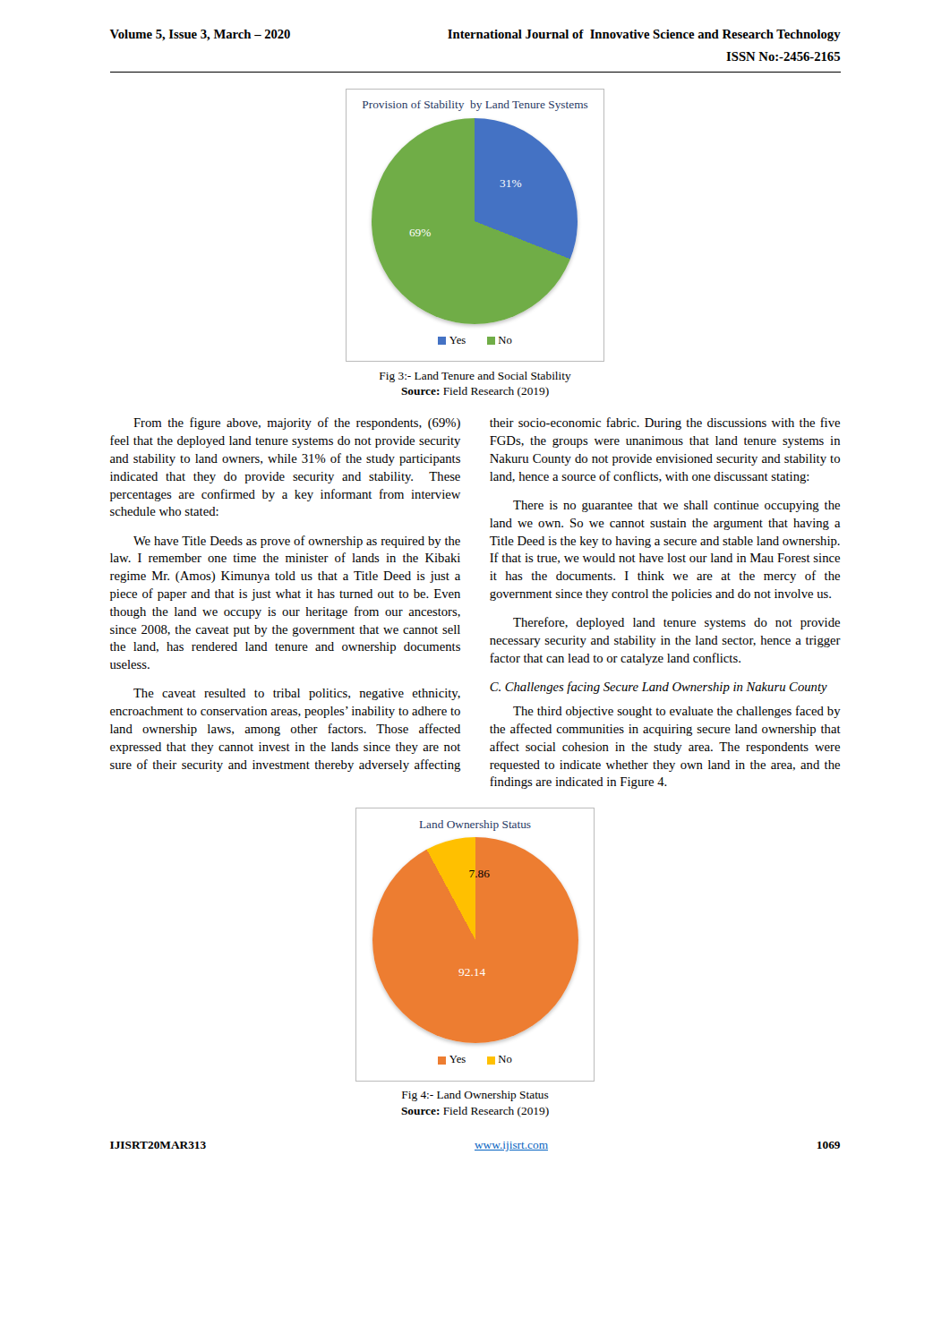Volume 5, Issue 3, March – 2020
International Journal of Innovative Science and Research Technology
ISSN No:-2456-2165
Provision of Stability by Land Tenure Systems
31%
69%
Yes No
Fig 3:- Land Tenure and Social Stability
Source: Field Research (2019)
From the figure above, majority of the respondents, (69%) feel that the deployed land tenure systems do not provide security and stability to land owners, while 31% of the study participants indicated that they do provide security and stability. These percentages are confirmed by a key informant from interview schedule who stated:
We have Title Deeds as prove of ownership as required by the law. I remember one time the minister of lands in the Kibaki regime Mr. (Amos) Kimunya told us that a Title Deed is just a piece of paper and that is just what it has turned out to be. Even though the land we occupy is our heritage from our ancestors, since 2008, the caveat put by the government that we cannot sell the land, has rendered land tenure and ownership documents useless.
The caveat resulted to tribal politics, negative ethnicity, encroachment to conservation areas, peoples’ inability to adhere to land ownership laws, among other factors. Those affected expressed that they cannot invest in the lands since they are not sure of their security and investment thereby adversely affecting their socio-economic fabric. During the discussions with the five FGDs, the groups were unanimous that land tenure systems in Nakuru County do not provide envisioned security and stability to land, hence a source of conflicts, with one discussant stating:
There is no guarantee that we shall continue occupying the land we own. So we cannot sustain the argument that having a Title Deed is the key to having a secure and stable land ownership. If that is true, we would not have lost our land in Mau Forest since it has the documents. I think we are at the mercy of the government since they control the policies and do not involve us.
Therefore, deployed land tenure systems do not provide necessary security and stability in the land sector, hence a trigger factor that can lead to or catalyze land conflicts.
C. Challenges facing Secure Land Ownership in Nakuru County
The third objective sought to evaluate the challenges faced by the affected communities in acquiring secure land ownership that affect social cohesion in the study area. The respondents were requested to indicate whether they own land in the area, and the findings are indicated in Figure 4.
Land Ownership Status
7.86
92.14
Yes No
Fig 4:- Land Ownership Status
Source: Field Research (2019)
IJISRT20MAR313
www.ijisrt.com
1069